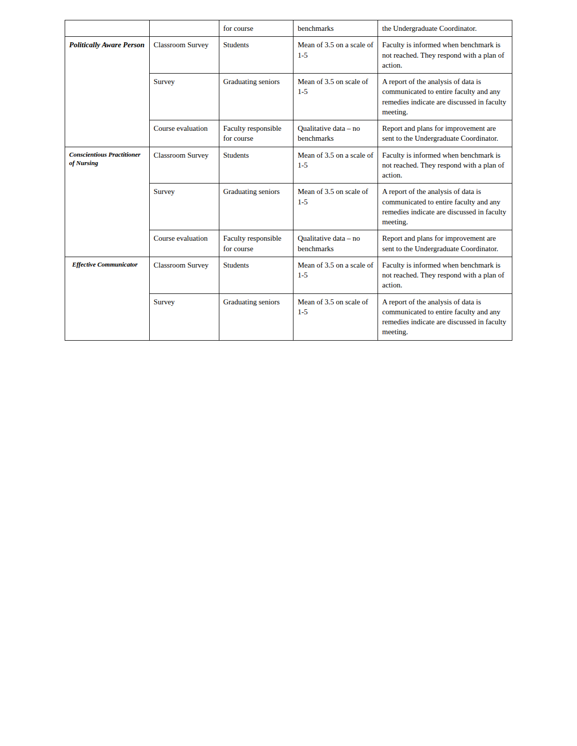| | | for course | benchmarks | the Undergraduate Coordinator. |
| Politically Aware Person | Classroom Survey | Students | Mean of 3.5 on a scale of 1-5 | Faculty is informed when benchmark is not reached. They respond with a plan of action. |
| Survey | Graduating seniors | Mean of 3.5 on scale of 1-5 | A report of the analysis of data is communicated to entire faculty and any remedies indicate are discussed in faculty meeting. |
| Course evaluation | Faculty responsible for course | Qualitative data – no benchmarks | Report and plans for improvement are sent to the Undergraduate Coordinator. |
| Conscientious Practitioner of Nursing | Classroom Survey | Students | Mean of 3.5 on a scale of 1-5 | Faculty is informed when benchmark is not reached. They respond with a plan of action. |
| Survey | Graduating seniors | Mean of 3.5 on scale of 1-5 | A report of the analysis of data is communicated to entire faculty and any remedies indicate are discussed in faculty meeting. |
| Course evaluation | Faculty responsible for course | Qualitative data – no benchmarks | Report and plans for improvement are sent to the Undergraduate Coordinator. |
| Effective Communicator | Classroom Survey | Students | Mean of 3.5 on a scale of 1-5 | Faculty is informed when benchmark is not reached. They respond with a plan of action. |
| Survey | Graduating seniors | Mean of 3.5 on scale of 1-5 | A report of the analysis of data is communicated to entire faculty and any remedies indicate are discussed in faculty meeting. |